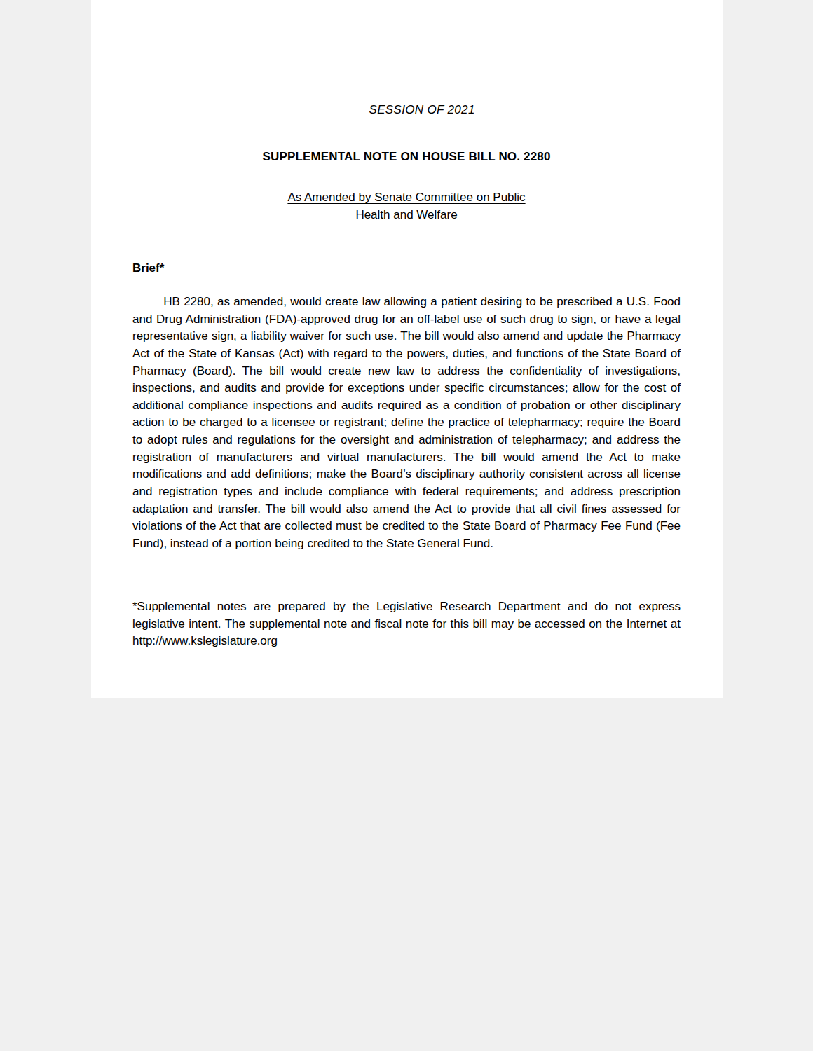SESSION OF 2021
SUPPLEMENTAL NOTE ON HOUSE BILL NO. 2280
As Amended by Senate Committee on Public Health and Welfare
Brief*
HB 2280, as amended, would create law allowing a patient desiring to be prescribed a U.S. Food and Drug Administration (FDA)-approved drug for an off-label use of such drug to sign, or have a legal representative sign, a liability waiver for such use. The bill would also amend and update the Pharmacy Act of the State of Kansas (Act) with regard to the powers, duties, and functions of the State Board of Pharmacy (Board). The bill would create new law to address the confidentiality of investigations, inspections, and audits and provide for exceptions under specific circumstances; allow for the cost of additional compliance inspections and audits required as a condition of probation or other disciplinary action to be charged to a licensee or registrant; define the practice of telepharmacy; require the Board to adopt rules and regulations for the oversight and administration of telepharmacy; and address the registration of manufacturers and virtual manufacturers. The bill would amend the Act to make modifications and add definitions; make the Board’s disciplinary authority consistent across all license and registration types and include compliance with federal requirements; and address prescription adaptation and transfer. The bill would also amend the Act to provide that all civil fines assessed for violations of the Act that are collected must be credited to the State Board of Pharmacy Fee Fund (Fee Fund), instead of a portion being credited to the State General Fund.
*Supplemental notes are prepared by the Legislative Research Department and do not express legislative intent. The supplemental note and fiscal note for this bill may be accessed on the Internet at http://www.kslegislature.org